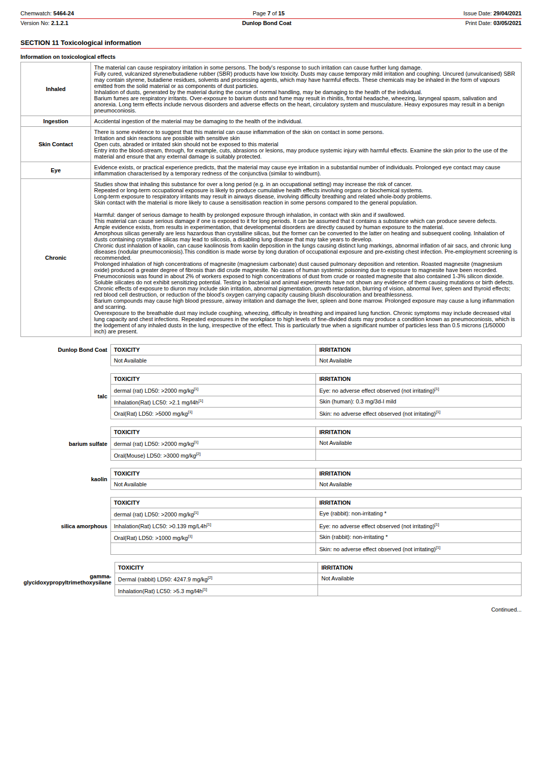Chemwatch: 5464-24
Page 7 of 15
Issue Date: 29/04/2021
Version No: 2.1.2.1
Dunlop Bond Coat
Print Date: 03/05/2021
SECTION 11 Toxicological information
Information on toxicological effects
| Inhaled | The material can cause respiratory irritation in some persons. The body's response to such irritation can cause further lung damage. Fully cured, vulcanized styrene/butadiene rubber (SBR) products have low toxicity. Dusts may cause temporary mild irritation and coughing. Uncured (unvulcanised) SBR may contain styrene, butadiene residues, solvents and processing agents, which may have harmful effects. These chemicals may be inhaled in the form of vapours emitted from the solid material or as components of dust particles. Inhalation of dusts, generated by the material during the course of normal handling, may be damaging to the health of the individual. Barium fumes are respiratory irritants. Over-exposure to barium dusts and fume may result in rhinitis, frontal headache, wheezing, laryngeal spasm, salivation and anorexia. Long term effects include nervous disorders and adverse effects on the heart, circulatory system and musculature. Heavy exposures may result in a benign pneumoconiosis. |
| Ingestion | Accidental ingestion of the material may be damaging to the health of the individual. |
| Skin Contact | There is some evidence to suggest that this material can cause inflammation of the skin on contact in some persons. Irritation and skin reactions are possible with sensitive skin Open cuts, abraded or irritated skin should not be exposed to this material Entry into the blood-stream, through, for example, cuts, abrasions or lesions, may produce systemic injury with harmful effects. Examine the skin prior to the use of the material and ensure that any external damage is suitably protected. |
| Eye | Evidence exists, or practical experience predicts, that the material may cause eye irritation in a substantial number of individuals. Prolonged eye contact may cause inflammation characterised by a temporary redness of the conjunctiva (similar to windburn). |
| Chronic | Studies show that inhaling this substance for over a long period (e.g. in an occupational setting) may increase the risk of cancer. Repeated or long-term occupational exposure is likely to produce cumulative health effects involving organs or biochemical systems. Long-term exposure to respiratory irritants may result in airways disease, involving difficulty breathing and related whole-body problems. Skin contact with the material is more likely to cause a sensitisation reaction in some persons compared to the general population. Harmful: danger of serious damage to health by prolonged exposure through inhalation, in contact with skin and if swallowed. This material can cause serious damage if one is exposed to it for long periods. It can be assumed that it contains a substance which can produce severe defects. Ample evidence exists, from results in experimentation, that developmental disorders are directly caused by human exposure to the material. Amorphous silicas generally are less hazardous than crystalline silicas, but the former can be converted to the latter on heating and subsequent cooling. Inhalation of dusts containing crystalline silicas may lead to silicosis, a disabling lung disease that may take years to develop. Chronic dust inhalation of kaolin, can cause kaolinosis from kaolin deposition in the lungs causing distinct lung markings, abnormal inflation of air sacs, and chronic lung diseases (nodular pneumoconiosis).This condition is made worse by long duration of occupational exposure and pre-existing chest infection. Pre-employment screening is recommended. Prolonged inhalation of high concentrations of magnesite (magnesium carbonate) dust caused pulmonary deposition and retention. Roasted magnesite (magnesium oxide) produced a greater degree of fibrosis than did crude magnesite. No cases of human systemic poisoning due to exposure to magnesite have been recorded. Pneumoconiosis was found in about 2% of workers exposed to high concentrations of dust from crude or roasted magnesite that also contained 1-3% silicon dioxide. Soluble silicates do not exhibit sensitizing potential. Testing in bacterial and animal experiments have not shown any evidence of them causing mutations or birth defects. Chronic effects of exposure to diuron may include skin irritation, abnormal pigmentation, growth retardation, blurring of vision, abnormal liver, spleen and thyroid effects; red blood cell destruction, or reduction of the blood's oxygen carrying capacity causing bluish discolouration and breathlessness. Barium compounds may cause high blood pressure, airway irritation and damage the liver, spleen and bone marrow. Prolonged exposure may cause a lung inflammation and scarring. Overexposure to the breathable dust may include coughing, wheezing, difficulty in breathing and impaired lung function. Chronic symptoms may include decreased vital lung capacity and chest infections. Repeated exposures in the workplace to high levels of fine-divided dusts may produce a condition known as pneumoconiosis, which is the lodgement of any inhaled dusts in the lung, irrespective of the effect. This is particularly true when a significant number of particles less than 0.5 microns (1/50000 inch) are present. |
| Dunlop Bond Coat | TOXICITY | IRRITATION |
| | Not Available | Not Available |
| talc | TOXICITY | IRRITATION |
| dermal (rat) LD50: >2000 mg/kg [1] | Eye: no adverse effect observed (not irritating) [1] |
| Inhalation(Rat) LC50: >2.1 mg/l4h [1] | Skin (human): 0.3 mg/3d-I mild |
| Oral(Rat) LD50: >5000 mg/kg [1] | Skin: no adverse effect observed (not irritating) [1] |
| barium sulfate | TOXICITY | IRRITATION |
| dermal (rat) LD50: >2000 mg/kg [1] | Not Available |
| Oral(Mouse) LD50: >3000 mg/kg [2] | |
| kaolin | TOXICITY | IRRITATION |
| Not Available | Not Available |
| silica amorphous | TOXICITY | IRRITATION |
| dermal (rat) LD50: >2000 mg/kg [1] | Eye (rabbit): non-irritating * |
| Inhalation(Rat) LC50: >0.139 mg/L4h [1] | Eye: no adverse effect observed (not irritating) [1] |
| Oral(Rat) LD50: >1000 mg/kg [1] | Skin (rabbit): non-irritating * |
| | Skin: no adverse effect observed (not irritating) [1] |
| gamma-glycidoxypropyltrimethoxysilane | TOXICITY | IRRITATION |
| Dermal (rabbit) LD50: 4247.9 mg/kg [2] | Not Available |
| Inhalation(Rat) LC50: >5.3 mg/l4h [1] | |
Continued...